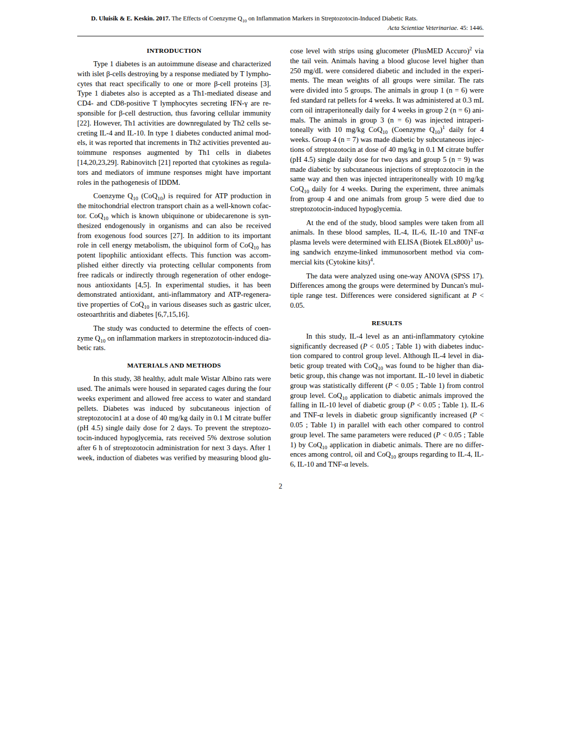D. Uluisik & E. Keskin. 2017. The Effects of Coenzyme Q10 on Inflammation Markers in Streptozotocin-Induced Diabetic Rats.
Acta Scientiae Veterinariae. 45: 1446.
Introduction
Type 1 diabetes is an autoimmune disease and characterized with islet β-cells destroying by a response mediated by T lymphocytes that react specifically to one or more β-cell proteins [3]. Type 1 diabetes also is accepted as a Th1-mediated disease and CD4- and CD8-positive T lymphocytes secreting IFN-γ are responsible for β-cell destruction, thus favoring cellular immunity [22]. However, Th1 activities are downregulated by Th2 cells secreting IL-4 and IL-10. In type 1 diabetes conducted animal models, it was reported that increments in Th2 activities prevented autoimmune responses augmented by Th1 cells in diabetes [14,20,23,29]. Rabinovitch [21] reported that cytokines as regulators and mediators of immune responses might have important roles in the pathogenesis of IDDM.
Coenzyme Q10 (CoQ10) is required for ATP production in the mitochondrial electron transport chain as a well-known cofactor. CoQ10 which is known ubiquinone or ubidecarenone is synthesized endogenously in organisms and can also be received from exogenous food sources [27]. In addition to its important role in cell energy metabolism, the ubiquinol form of CoQ10 has potent lipophilic antioxidant effects. This function was accomplished either directly via protecting cellular components from free radicals or indirectly through regeneration of other endogenous antioxidants [4,5]. In experimental studies, it has been demonstrated antioxidant, anti-inflammatory and ATP-regenerative properties of CoQ10 in various diseases such as gastric ulcer, osteoarthritis and diabetes [6,7,15,16].
The study was conducted to determine the effects of coenzyme Q10 on inflammation markers in streptozotocin-induced diabetic rats.
Materials and Methods
In this study, 38 healthy, adult male Wistar Albino rats were used. The animals were housed in separated cages during the four weeks experiment and allowed free access to water and standard pellets. Diabetes was induced by subcutaneous injection of streptozotocin1 at a dose of 40 mg/kg daily in 0.1 M citrate buffer (pH 4.5) single daily dose for 2 days. To prevent the streptozotocin-induced hypoglycemia, rats received 5% dextrose solution after 6 h of streptozotocin administration for next 3 days. After 1 week, induction of diabetes was verified by measuring blood glucose level with strips using glucometer (PlusMED Accuro)2 via the tail vein. Animals having a blood glucose level higher than 250 mg/dL were considered diabetic and included in the experiments. The mean weights of all groups were similar. The rats were divided into 5 groups. The animals in group 1 (n = 6) were fed standard rat pellets for 4 weeks. It was administered at 0.3 mL corn oil intraperitoneally daily for 4 weeks in group 2 (n = 6) animals. The animals in group 3 (n = 6) was injected intraperitoneally with 10 mg/kg CoQ10 (Coenzyme Q10)1 daily for 4 weeks. Group 4 (n = 7) was made diabetic by subcutaneous injections of streptozotocin at dose of 40 mg/kg in 0.1 M citrate buffer (pH 4.5) single daily dose for two days and group 5 (n = 9) was made diabetic by subcutaneous injections of streptozotocin in the same way and then was injected intraperitoneally with 10 mg/kg CoQ10 daily for 4 weeks. During the experiment, three animals from group 4 and one animals from group 5 were died due to streptozotocin-induced hypoglycemia.
At the end of the study, blood samples were taken from all animals. In these blood samples, IL-4, IL-6, IL-10 and TNF-α plasma levels were determined with ELISA (Biotek ELx800)3 using sandwich enzyme-linked immunosorbent method via commercial kits (Cytokine kits)4.
The data were analyzed using one-way ANOVA (SPSS 17). Differences among the groups were determined by Duncan's multiple range test. Differences were considered significant at P < 0.05.
Results
In this study, IL-4 level as an anti-inflammatory cytokine significantly decreased (P < 0.05 ; Table 1) with diabetes induction compared to control group level. Although IL-4 level in diabetic group treated with CoQ10 was found to be higher than diabetic group, this change was not important. IL-10 level in diabetic group was statistically different (P < 0.05 ; Table 1) from control group level. CoQ10 application to diabetic animals improved the falling in IL-10 level of diabetic group (P < 0.05 ; Table 1). IL-6 and TNF-α levels in diabetic group significantly increased (P < 0.05 ; Table 1) in parallel with each other compared to control group level. The same parameters were reduced (P < 0.05 ; Table 1) by CoQ10 application in diabetic animals. There are no differences among control, oil and CoQ10 groups regarding to IL-4, IL-6, IL-10 and TNF-α levels.
2